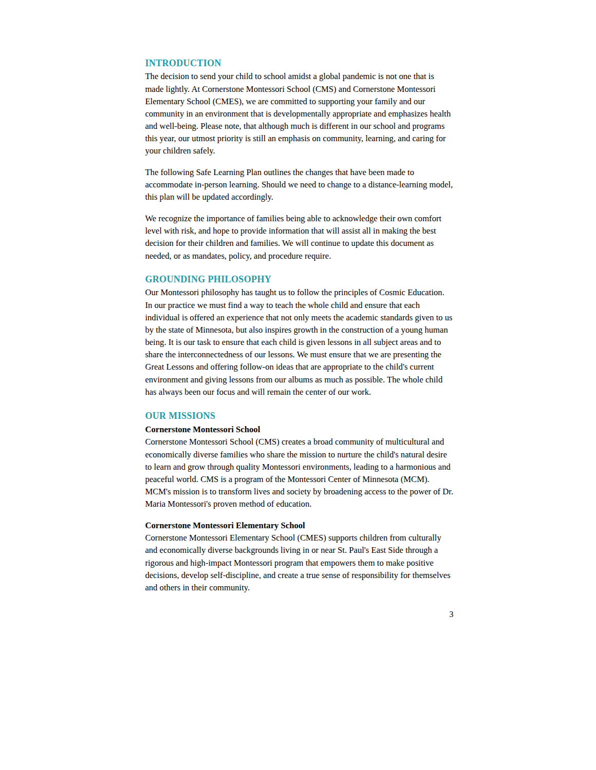INTRODUCTION
The decision to send your child to school amidst a global pandemic is not one that is made lightly. At Cornerstone Montessori School (CMS) and Cornerstone Montessori Elementary School (CMES), we are committed to supporting your family and our community in an environment that is developmentally appropriate and emphasizes health and well-being. Please note, that although much is different in our school and programs this year, our utmost priority is still an emphasis on community, learning, and caring for your children safely.
The following Safe Learning Plan outlines the changes that have been made to accommodate in-person learning. Should we need to change to a distance-learning model, this plan will be updated accordingly.
We recognize the importance of families being able to acknowledge their own comfort level with risk, and hope to provide information that will assist all in making the best decision for their children and families. We will continue to update this document as needed, or as mandates, policy, and procedure require.
GROUNDING PHILOSOPHY
Our Montessori philosophy has taught us to follow the principles of Cosmic Education. In our practice we must find a way to teach the whole child and ensure that each individual is offered an experience that not only meets the academic standards given to us by the state of Minnesota, but also inspires growth in the construction of a young human being. It is our task to ensure that each child is given lessons in all subject areas and to share the interconnectedness of our lessons. We must ensure that we are presenting the Great Lessons and offering follow-on ideas that are appropriate to the child's current environment and giving lessons from our albums as much as possible. The whole child has always been our focus and will remain the center of our work.
OUR MISSIONS
Cornerstone Montessori School
Cornerstone Montessori School (CMS) creates a broad community of multicultural and economically diverse families who share the mission to nurture the child's natural desire to learn and grow through quality Montessori environments, leading to a harmonious and peaceful world. CMS is a program of the Montessori Center of Minnesota (MCM). MCM's mission is to transform lives and society by broadening access to the power of Dr. Maria Montessori's proven method of education.
Cornerstone Montessori Elementary School
Cornerstone Montessori Elementary School (CMES) supports children from culturally and economically diverse backgrounds living in or near St. Paul's East Side through a rigorous and high-impact Montessori program that empowers them to make positive decisions, develop self-discipline, and create a true sense of responsibility for themselves and others in their community.
3